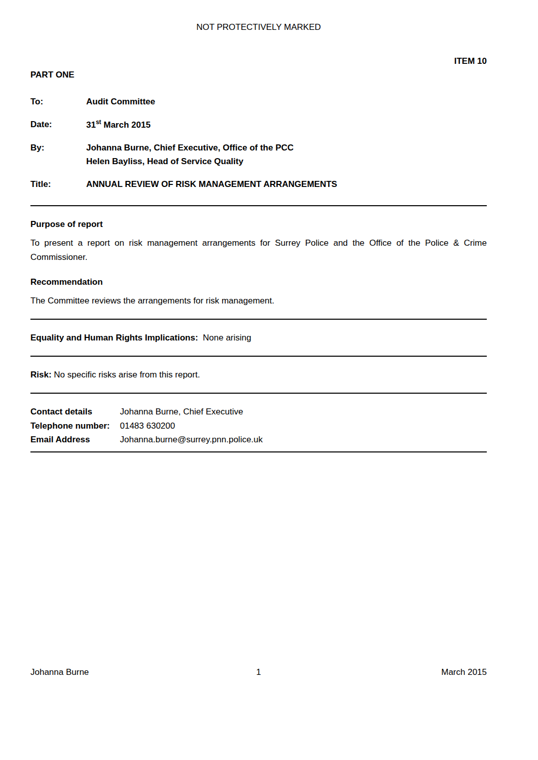NOT PROTECTIVELY MARKED
ITEM 10
PART ONE
| To: | Audit Committee |
| Date: | 31 st March 2015 |
| By: | Johanna Burne, Chief Executive, Office of the PCC Helen Bayliss, Head of Service Quality |
| Title: | ANNUAL REVIEW OF RISK MANAGEMENT ARRANGEMENTS |
Purpose of report
To present a report on risk management arrangements for Surrey Police and the Office of the Police & Crime Commissioner.
Recommendation
The Committee reviews the arrangements for risk management.
Equality and Human Rights Implications: None arising
Risk: No specific risks arise from this report.
| Contact details | Johanna Burne, Chief Executive |
| Telephone number: | 01483 630200 |
| Email Address | Johanna.burne@surrey.pnn.police.uk |
Johanna Burne
1
March 2015